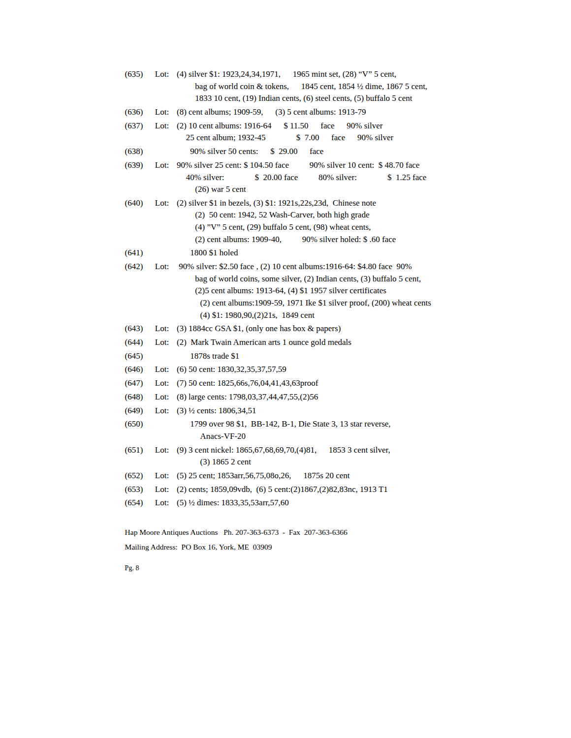(635) Lot: (4) silver $1: 1923,24,34,1971, 1965 mint set, (28) “V” 5 cent, bag of world coin & tokens, 1845 cent, 1854 ½ dime, 1867 5 cent, 1833 10 cent, (19) Indian cents, (6) steel cents, (5) buffalo 5 cent
(636) Lot: (8) cent albums; 1909-59, (3) 5 cent albums: 1913-79
(637) Lot: (2) 10 cent albums: 1916-64 $ 11.50 face 90% silver 25 cent album; 1932-45 $ 7.00 face 90% silver
(638) 90% silver 50 cents: $ 29.00 face
(639) Lot: 90% silver 25 cent: $ 104.50 face 90% silver 10 cent: $ 48.70 face 40% silver: $ 20.00 face 80% silver: $ 1.25 face (26) war 5 cent
(640) Lot: (2) silver $1 in bezels, (3) $1: 1921s,22s,23d, Chinese note (2) 50 cent: 1942, 52 Wash-Carver, both high grade (4) ”V” 5 cent, (29) buffalo 5 cent, (98) wheat cents, (2) cent albums: 1909-40, 90% silver holed: $ .60 face
(641) 1800 $1 holed
(642) Lot: 90% silver: $2.50 face , (2) 10 cent albums:1916-64: $4.80 face 90% bag of world coins, some silver, (2) Indian cents, (3) buffalo 5 cent, (2)5 cent albums: 1913-64, (4) $1 1957 silver certificates (2) cent albums:1909-59, 1971 Ike $1 silver proof, (200) wheat cents (4) $1: 1980,90,(2)21s, 1849 cent
(643) Lot: (3) 1884cc GSA $1, (only one has box & papers)
(644) Lot: (2) Mark Twain American arts 1 ounce gold medals
(645) 1878s trade $1
(646) Lot: (6) 50 cent: 1830,32,35,37,57,59
(647) Lot: (7) 50 cent: 1825,66s,76,04,41,43,63proof
(648) Lot: (8) large cents: 1798,03,37,44,47,55,(2)56
(649) Lot: (3) ½ cents: 1806,34,51
(650) 1799 over 98 $1, BB-142, B-1, Die State 3, 13 star reverse, Anacs-VF-20
(651) Lot: (9) 3 cent nickel: 1865,67,68,69,70,(4)81, 1853 3 cent silver, (3) 1865 2 cent
(652) Lot: (5) 25 cent; 1853arr,56,75,08o,26, 1875s 20 cent
(653) Lot: (2) cents; 1859,09vdb, (6) 5 cent:(2)1867,(2)82,83nc, 1913 T1
(654) Lot: (5) ½ dimes: 1833,35,53arr,57,60
Hap Moore Antiques Auctions Ph. 207-363-6373 - Fax 207-363-6366
Mailing Address: PO Box 16, York, ME 03909
Pg. 8